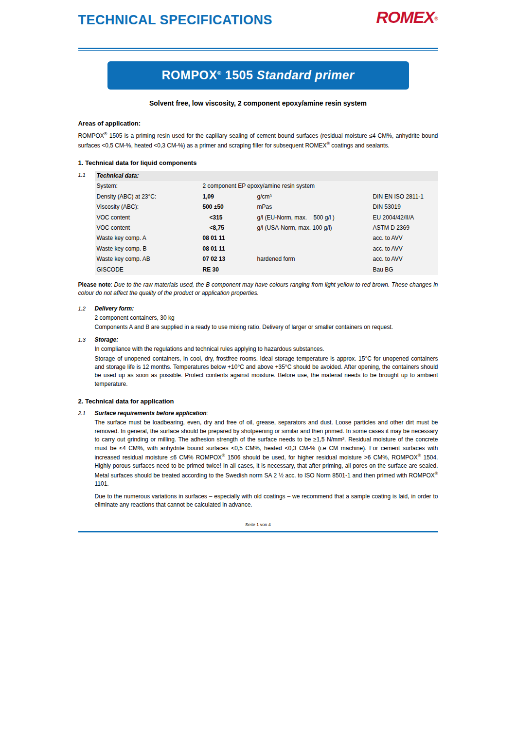TECHNICAL SPECIFICATIONS TECHNICAL SPECIFICATIONS
ROMEX®
ROMPOX® 1505 Standard primer
Solvent free, low viscosity, 2 component epoxy/amine resin system
Areas of application:
ROMPOX® 1505 is a priming resin used for the capillary sealing of cement bound surfaces (residual moisture ≤4 CM%, anhydrite bound surfaces <0,5 CM-%, heated <0,3 CM-%) as a primer and scraping filler for subsequent ROMEX® coatings and sealants.
1. Technical data for liquid components
1.1
Technical data:
| System: | 2 component EP epoxy/amine resin system |
| Density (ABC) at 23°C: | 1,09 | g/cm³ | DIN EN ISO 2811-1 |
| Viscosity (ABC): | 500 ±50 | mPas | DIN 53019 |
| VOC content | <315 | g/l (EU-Norm, max. 500 g/l ) | EU 2004/42/II/A |
| VOC content | <8,75 | g/l (USA-Norm, max. 100 g/l) | ASTM D 2369 |
| Waste key comp. A | 08 01 11 | | acc. to AVV |
| Waste key comp. B | 08 01 11 | | acc. to AVV |
| Waste key comp. AB | 07 02 13 | hardened form | acc. to AVV |
| GISCODE | RE 30 | | Bau BG |
Please note: Due to the raw materials used, the B component may have colours ranging from light yellow to red brown. These changes in colour do not affect the quality of the product or application properties.
1.2
Delivery form:
2 component containers, 30 kg
Components A and B are supplied in a ready to use mixing ratio. Delivery of larger or smaller containers on request.
1.3
Storage:
In compliance with the regulations and technical rules applying to hazardous substances.
Storage of unopened containers, in cool, dry, frostfree rooms. Ideal storage temperature is approx. 15°C for unopened containers and storage life is 12 months. Temperatures below +10°C and above +35°C should be avoided. After opening, the containers should be used up as soon as possible. Protect contents against moisture. Before use, the material needs to be brought up to ambient temperature.
2. Technical data for application
2.1
Surface requirements before application:
The surface must be loadbearing, even, dry and free of oil, grease, separators and dust. Loose particles and other dirt must be removed. In general, the surface should be prepared by shotpeening or similar and then primed. In some cases it may be necessary to carry out grinding or milling. The adhesion strength of the surface needs to be ≥1,5 N/mm². Residual moisture of the concrete must be ≤4 CM%, with anhydrite bound surfaces <0,5 CM%, heated <0,3 CM-% (i.e CM machine). For cement surfaces with increased residual moisture ≤6 CM% ROMPOX® 1506 should be used, for higher residual moisture >6 CM%, ROMPOX® 1504. Highly porous surfaces need to be primed twice! In all cases, it is necessary, that after priming, all pores on the surface are sealed. Metal surfaces should be treated according to the Swedish norm SA 2 ½ acc. to ISO Norm 8501-1 and then primed with ROMPOX® 1101.
Due to the numerous variations in surfaces – especially with old coatings – we recommend that a sample coating is laid, in order to eliminate any reactions that cannot be calculated in advance.
Seite 1 von 4